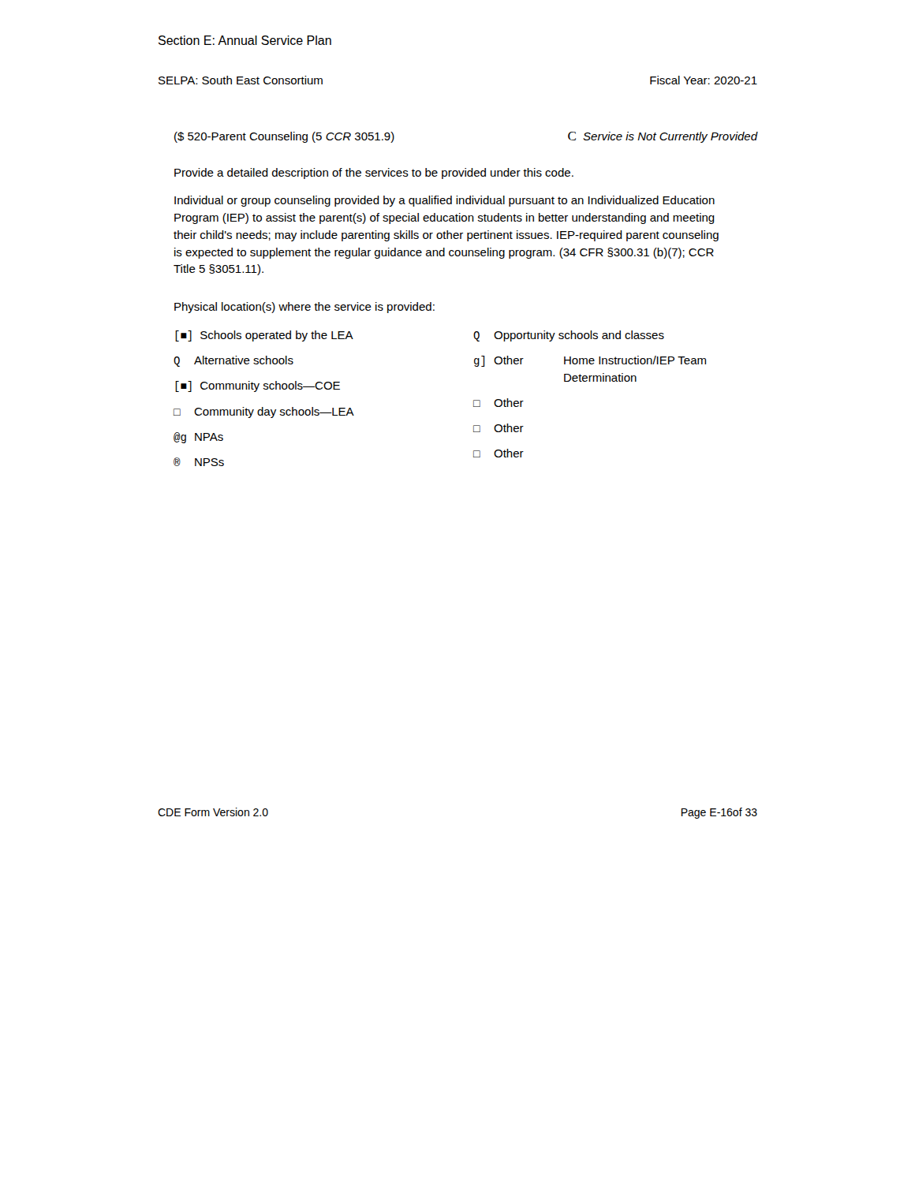Section E: Annual Service Plan
SELPA: South East Consortium
Fiscal Year: 2020-21
($ 520-Parent Counseling (5 CCR 3051.9)
C Service is Not Currently Provided
Provide a detailed description of the services to be provided under this code.
Individual or group counseling provided by a qualified individual pursuant to an Individualized Education Program (IEP) to assist the parent(s) of special education students in better understanding and meeting their child's needs; may include parenting skills or other pertinent issues. IEP-required parent counseling is expected to supplement the regular guidance and counseling program. (34 CFR §300.31 (b)(7); CCR Title 5 §3051.11).
Physical location(s) where the service is provided:
[■] Schools operated by the LEA
QAlternative schools
[■] Community schools—COE
□Community day schools—LEA
@g NPAs
®NPSs
QOpportunity schools and classes
g] Other Home Instruction/IEP Team Determination
□Other
□Other
□Other
CDE Form Version 2.0
Page E-16of 33